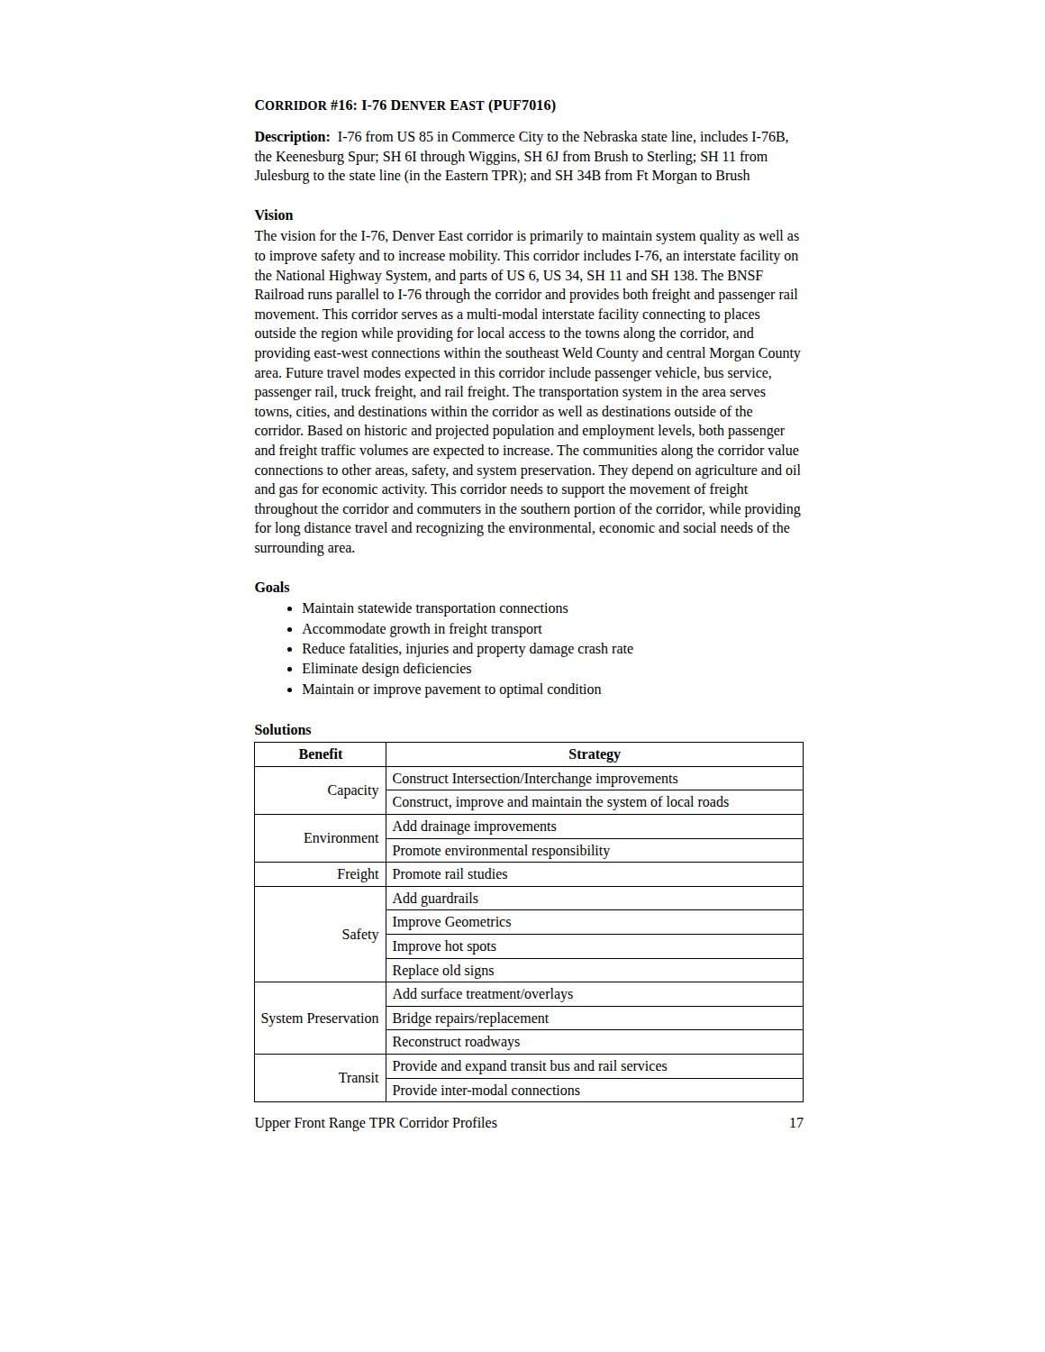CORRIDOR #16: I-76 DENVER EAST (PUF7016)
Description: I-76 from US 85 in Commerce City to the Nebraska state line, includes I-76B, the Keenesburg Spur; SH 6I through Wiggins, SH 6J from Brush to Sterling; SH 11 from Julesburg to the state line (in the Eastern TPR); and SH 34B from Ft Morgan to Brush
Vision
The vision for the I-76, Denver East corridor is primarily to maintain system quality as well as to improve safety and to increase mobility. This corridor includes I-76, an interstate facility on the National Highway System, and parts of US 6, US 34, SH 11 and SH 138. The BNSF Railroad runs parallel to I-76 through the corridor and provides both freight and passenger rail movement. This corridor serves as a multi-modal interstate facility connecting to places outside the region while providing for local access to the towns along the corridor, and providing east-west connections within the southeast Weld County and central Morgan County area. Future travel modes expected in this corridor include passenger vehicle, bus service, passenger rail, truck freight, and rail freight. The transportation system in the area serves towns, cities, and destinations within the corridor as well as destinations outside of the corridor. Based on historic and projected population and employment levels, both passenger and freight traffic volumes are expected to increase. The communities along the corridor value connections to other areas, safety, and system preservation. They depend on agriculture and oil and gas for economic activity. This corridor needs to support the movement of freight throughout the corridor and commuters in the southern portion of the corridor, while providing for long distance travel and recognizing the environmental, economic and social needs of the surrounding area.
Goals
Maintain statewide transportation connections
Accommodate growth in freight transport
Reduce fatalities, injuries and property damage crash rate
Eliminate design deficiencies
Maintain or improve pavement to optimal condition
Solutions
| Benefit | Strategy |
| --- | --- |
| Capacity | Construct Intersection/Interchange improvements |
| Construct, improve and maintain the system of local roads |
| Environment | Add drainage improvements |
| Promote environmental responsibility |
| Freight | Promote rail studies |
| Safety | Add guardrails |
| Improve Geometrics |
| Improve hot spots |
| Replace old signs |
| System Preservation | Add surface treatment/overlays |
| Bridge repairs/replacement |
| Reconstruct roadways |
| Transit | Provide and expand transit bus and rail services |
| Provide inter-modal connections |
Upper Front Range TPR Corridor Profiles 17